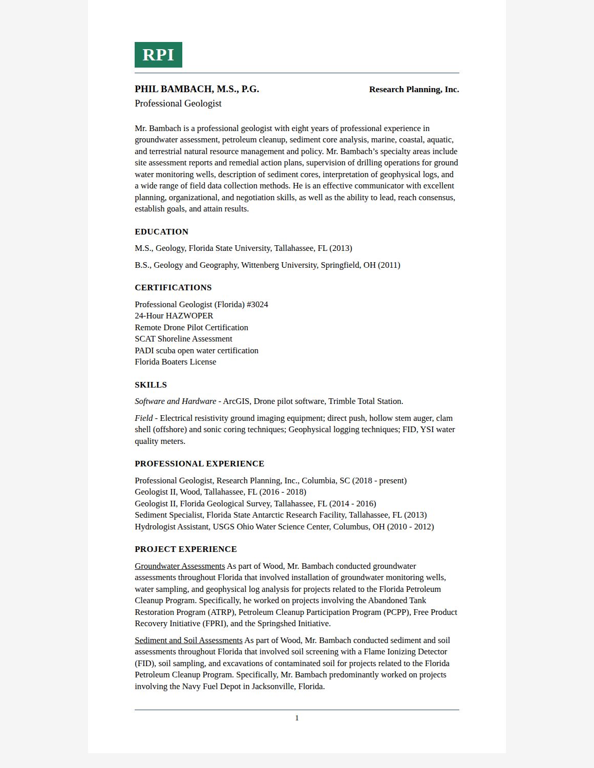RPI
PHIL BAMBACH, M.S., P.G.
Research Planning, Inc.
Professional Geologist
Mr. Bambach is a professional geologist with eight years of professional experience in groundwater assessment, petroleum cleanup, sediment core analysis, marine, coastal, aquatic, and terrestrial natural resource management and policy. Mr. Bambach’s specialty areas include site assessment reports and remedial action plans, supervision of drilling operations for ground water monitoring wells, description of sediment cores, interpretation of geophysical logs, and a wide range of field data collection methods. He is an effective communicator with excellent planning, organizational, and negotiation skills, as well as the ability to lead, reach consensus, establish goals, and attain results.
EDUCATION
M.S., Geology, Florida State University, Tallahassee, FL (2013)
B.S., Geology and Geography, Wittenberg University, Springfield, OH (2011)
CERTIFICATIONS
Professional Geologist (Florida) #3024
24-Hour HAZWOPER
Remote Drone Pilot Certification
SCAT Shoreline Assessment
PADI scuba open water certification
Florida Boaters License
SKILLS
Software and Hardware - ArcGIS, Drone pilot software, Trimble Total Station.
Field - Electrical resistivity ground imaging equipment; direct push, hollow stem auger, clam shell (offshore) and sonic coring techniques; Geophysical logging techniques; FID, YSI water quality meters.
PROFESSIONAL EXPERIENCE
Professional Geologist, Research Planning, Inc., Columbia, SC (2018 - present)
Geologist II, Wood, Tallahassee, FL (2016 - 2018)
Geologist II, Florida Geological Survey, Tallahassee, FL (2014 - 2016)
Sediment Specialist, Florida State Antarctic Research Facility, Tallahassee, FL (2013)
Hydrologist Assistant, USGS Ohio Water Science Center, Columbus, OH (2010 - 2012)
PROJECT EXPERIENCE
Groundwater Assessments As part of Wood, Mr. Bambach conducted groundwater assessments throughout Florida that involved installation of groundwater monitoring wells, water sampling, and geophysical log analysis for projects related to the Florida Petroleum Cleanup Program. Specifically, he worked on projects involving the Abandoned Tank Restoration Program (ATRP), Petroleum Cleanup Participation Program (PCPP), Free Product Recovery Initiative (FPRI), and the Springshed Initiative.
Sediment and Soil Assessments As part of Wood, Mr. Bambach conducted sediment and soil assessments throughout Florida that involved soil screening with a Flame Ionizing Detector (FID), soil sampling, and excavations of contaminated soil for projects related to the Florida Petroleum Cleanup Program. Specifically, Mr. Bambach predominantly worked on projects involving the Navy Fuel Depot in Jacksonville, Florida.
1